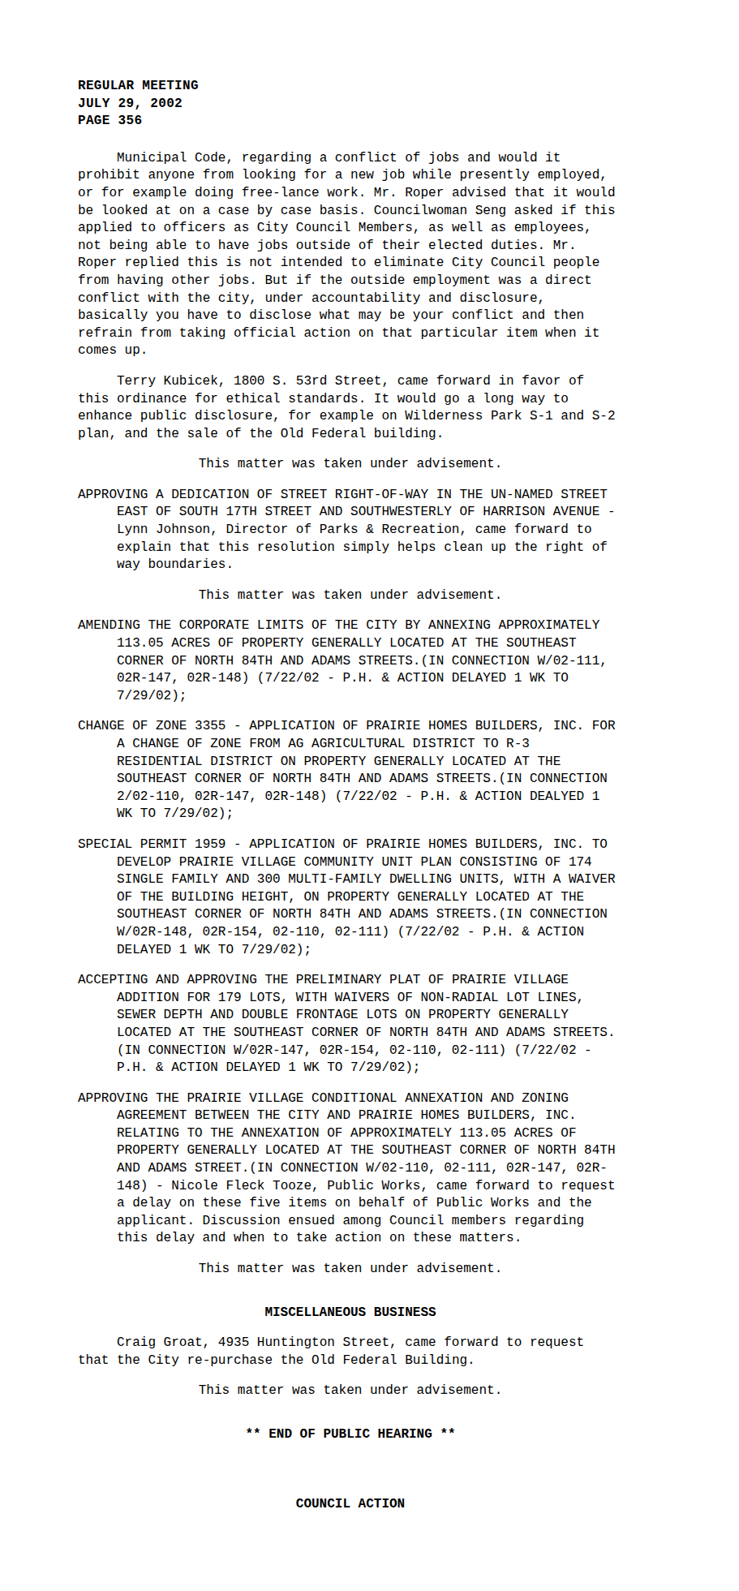REGULAR MEETING
JULY 29, 2002
PAGE 356
Municipal Code, regarding a conflict of jobs and would it prohibit anyone from looking for a new job while presently employed, or for example doing free-lance work. Mr. Roper advised that it would be looked at on a case by case basis. Councilwoman Seng asked if this applied to officers as City Council Members, as well as employees, not being able to have jobs outside of their elected duties. Mr. Roper replied this is not intended to eliminate City Council people from having other jobs. But if the outside employment was a direct conflict with the city, under accountability and disclosure, basically you have to disclose what may be your conflict and then refrain from taking official action on that particular item when it comes up.
Terry Kubicek, 1800 S. 53rd Street, came forward in favor of this ordinance for ethical standards. It would go a long way to enhance public disclosure, for example on Wilderness Park S-1 and S-2 plan, and the sale of the Old Federal building.
This matter was taken under advisement.
APPROVING A DEDICATION OF STREET RIGHT-OF-WAY IN THE UN-NAMED STREET EAST OF SOUTH 17TH STREET AND SOUTHWESTERLY OF HARRISON AVENUE - Lynn Johnson, Director of Parks & Recreation, came forward to explain that this resolution simply helps clean up the right of way boundaries.
This matter was taken under advisement.
AMENDING THE CORPORATE LIMITS OF THE CITY BY ANNEXING APPROXIMATELY 113.05 ACRES OF PROPERTY GENERALLY LOCATED AT THE SOUTHEAST CORNER OF NORTH 84TH AND ADAMS STREETS.(IN CONNECTION W/02-111, 02R-147, 02R-148) (7/22/02 - P.H. & ACTION DELAYED 1 WK TO 7/29/02);
CHANGE OF ZONE 3355 - APPLICATION OF PRAIRIE HOMES BUILDERS, INC. FOR A CHANGE OF ZONE FROM AG AGRICULTURAL DISTRICT TO R-3 RESIDENTIAL DISTRICT ON PROPERTY GENERALLY LOCATED AT THE SOUTHEAST CORNER OF NORTH 84TH AND ADAMS STREETS.(IN CONNECTION 2/02-110, 02R-147, 02R-148) (7/22/02 - P.H. & ACTION DEALYED 1 WK TO 7/29/02);
SPECIAL PERMIT 1959 - APPLICATION OF PRAIRIE HOMES BUILDERS, INC. TO DEVELOP PRAIRIE VILLAGE COMMUNITY UNIT PLAN CONSISTING OF 174 SINGLE FAMILY AND 300 MULTI-FAMILY DWELLING UNITS, WITH A WAIVER OF THE BUILDING HEIGHT, ON PROPERTY GENERALLY LOCATED AT THE SOUTHEAST CORNER OF NORTH 84TH AND ADAMS STREETS.(IN CONNECTION W/02R-148, 02R-154, 02-110, 02-111) (7/22/02 - P.H. & ACTION DELAYED 1 WK TO 7/29/02);
ACCEPTING AND APPROVING THE PRELIMINARY PLAT OF PRAIRIE VILLAGE ADDITION FOR 179 LOTS, WITH WAIVERS OF NON-RADIAL LOT LINES, SEWER DEPTH AND DOUBLE FRONTAGE LOTS ON PROPERTY GENERALLY LOCATED AT THE SOUTHEAST CORNER OF NORTH 84TH AND ADAMS STREETS.(IN CONNECTION W/02R-147, 02R-154, 02-110, 02-111) (7/22/02 - P.H. & ACTION DELAYED 1 WK TO 7/29/02);
APPROVING THE PRAIRIE VILLAGE CONDITIONAL ANNEXATION AND ZONING AGREEMENT BETWEEN THE CITY AND PRAIRIE HOMES BUILDERS, INC. RELATING TO THE ANNEXATION OF APPROXIMATELY 113.05 ACRES OF PROPERTY GENERALLY LOCATED AT THE SOUTHEAST CORNER OF NORTH 84TH AND ADAMS STREET.(IN CONNECTION W/02-110, 02-111, 02R-147, 02R-148) - Nicole Fleck Tooze, Public Works, came forward to request a delay on these five items on behalf of Public Works and the applicant. Discussion ensued among Council members regarding this delay and when to take action on these matters.
This matter was taken under advisement.
MISCELLANEOUS BUSINESS
Craig Groat, 4935 Huntington Street, came forward to request that the City re-purchase the Old Federal Building.
This matter was taken under advisement.
** END OF PUBLIC HEARING **
COUNCIL ACTION